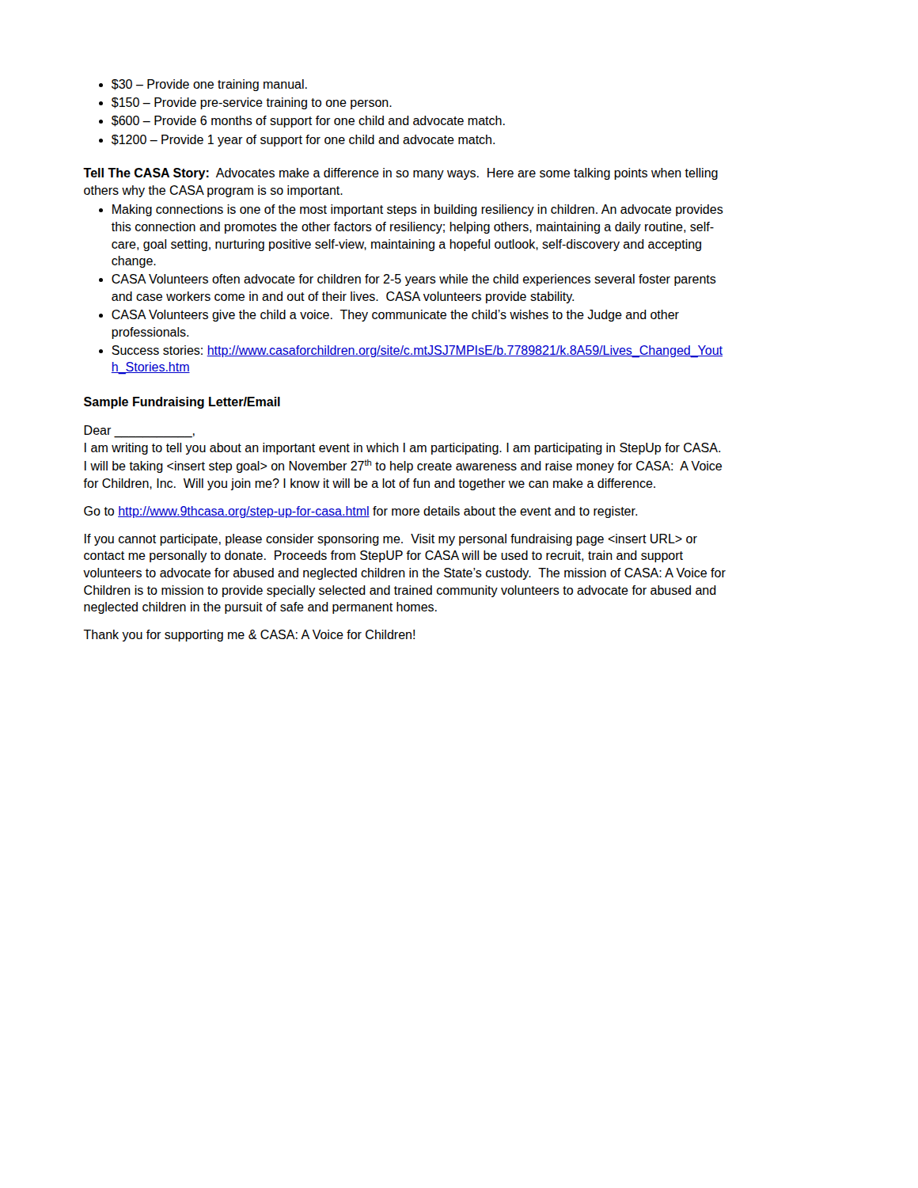$30 – Provide one training manual.
$150 – Provide pre-service training to one person.
$600 – Provide 6 months of support for one child and advocate match.
$1200 – Provide 1 year of support for one child and advocate match.
Tell The CASA Story: Advocates make a difference in so many ways. Here are some talking points when telling others why the CASA program is so important.
Making connections is one of the most important steps in building resiliency in children. An advocate provides this connection and promotes the other factors of resiliency; helping others, maintaining a daily routine, self-care, goal setting, nurturing positive self-view, maintaining a hopeful outlook, self-discovery and accepting change.
CASA Volunteers often advocate for children for 2-5 years while the child experiences several foster parents and case workers come in and out of their lives. CASA volunteers provide stability.
CASA Volunteers give the child a voice. They communicate the child’s wishes to the Judge and other professionals.
Success stories: http://www.casaforchildren.org/site/c.mtJSJ7MPIsE/b.7789821/k.8A59/Lives_Changed_Youth_Stories.htm
Sample Fundraising Letter/Email
Dear ___________,
I am writing to tell you about an important event in which I am participating. I am participating in StepUp for CASA. I will be taking <insert step goal> on November 27th to help create awareness and raise money for CASA: A Voice for Children, Inc. Will you join me? I know it will be a lot of fun and together we can make a difference.
Go to http://www.9thcasa.org/step-up-for-casa.html for more details about the event and to register.
If you cannot participate, please consider sponsoring me. Visit my personal fundraising page <insert URL> or contact me personally to donate. Proceeds from StepUP for CASA will be used to recruit, train and support volunteers to advocate for abused and neglected children in the State’s custody. The mission of CASA: A Voice for Children is to mission to provide specially selected and trained community volunteers to advocate for abused and neglected children in the pursuit of safe and permanent homes.
Thank you for supporting me & CASA: A Voice for Children!